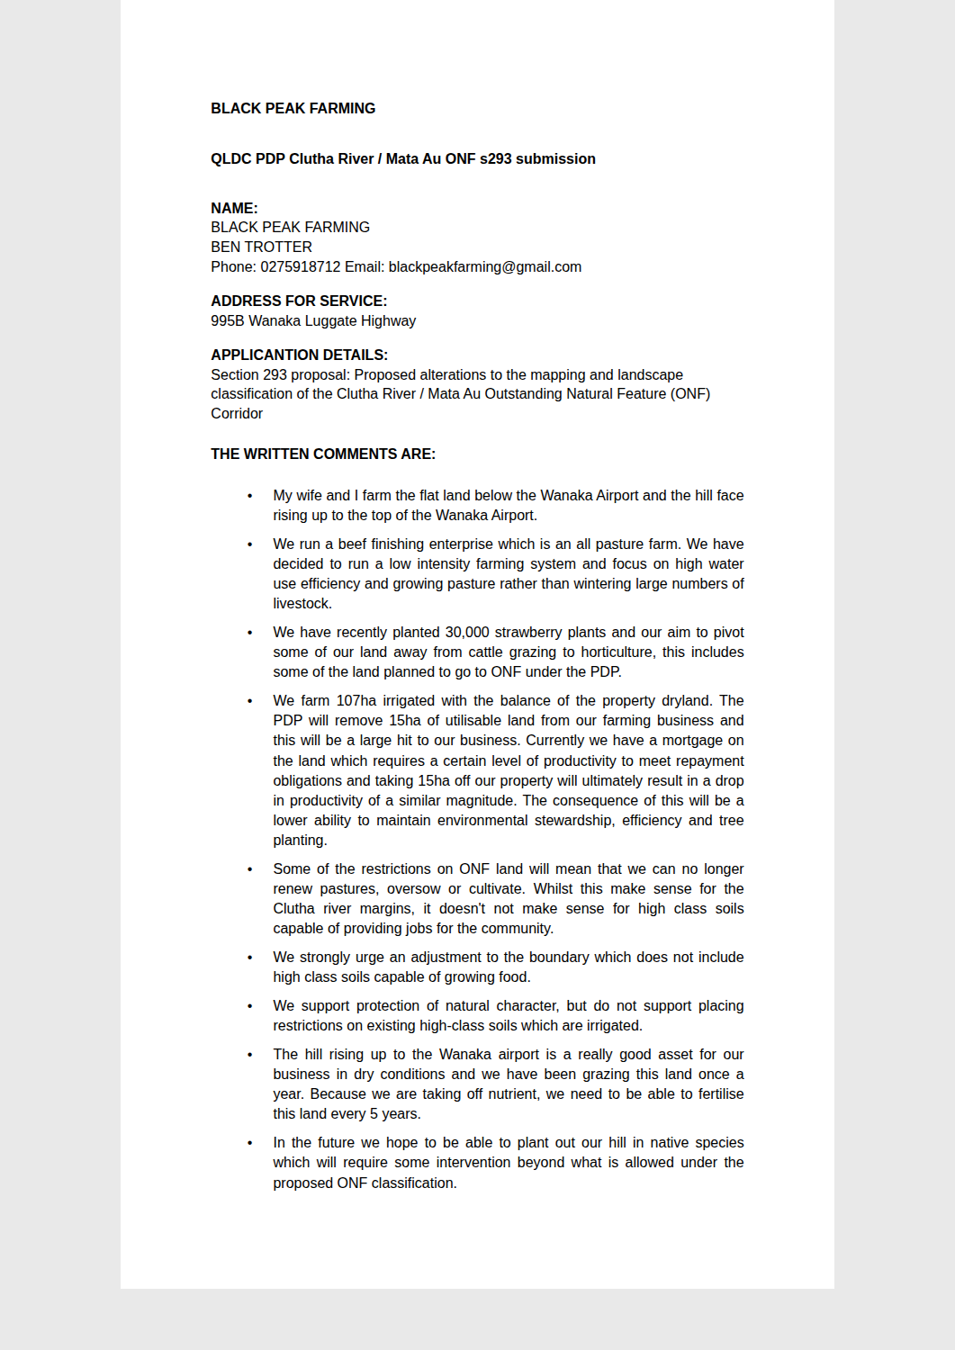BLACK PEAK FARMING
QLDC PDP Clutha River / Mata Au ONF s293 submission
NAME:
BLACK PEAK FARMING
BEN TROTTER
Phone: 0275918712 Email: blackpeakfarming@gmail.com
ADDRESS FOR SERVICE:
995B Wanaka Luggate Highway
APPLICANTION DETAILS:
Section 293 proposal: Proposed alterations to the mapping and landscape classification of the Clutha River / Mata Au Outstanding Natural Feature (ONF) Corridor
THE WRITTEN COMMENTS ARE:
My wife and I farm the flat land below the Wanaka Airport and the hill face rising up to the top of the Wanaka Airport.
We run a beef finishing enterprise which is an all pasture farm. We have decided to run a low intensity farming system and focus on high water use efficiency and growing pasture rather than wintering large numbers of livestock.
We have recently planted 30,000 strawberry plants and our aim to pivot some of our land away from cattle grazing to horticulture, this includes some of the land planned to go to ONF under the PDP.
We farm 107ha irrigated with the balance of the property dryland. The PDP will remove 15ha of utilisable land from our farming business and this will be a large hit to our business. Currently we have a mortgage on the land which requires a certain level of productivity to meet repayment obligations and taking 15ha off our property will ultimately result in a drop in productivity of a similar magnitude. The consequence of this will be a lower ability to maintain environmental stewardship, efficiency and tree planting.
Some of the restrictions on ONF land will mean that we can no longer renew pastures, oversow or cultivate. Whilst this make sense for the Clutha river margins, it doesn't not make sense for high class soils capable of providing jobs for the community.
We strongly urge an adjustment to the boundary which does not include high class soils capable of growing food.
We support protection of natural character, but do not support placing restrictions on existing high-class soils which are irrigated.
The hill rising up to the Wanaka airport is a really good asset for our business in dry conditions and we have been grazing this land once a year. Because we are taking off nutrient, we need to be able to fertilise this land every 5 years.
In the future we hope to be able to plant out our hill in native species which will require some intervention beyond what is allowed under the proposed ONF classification.